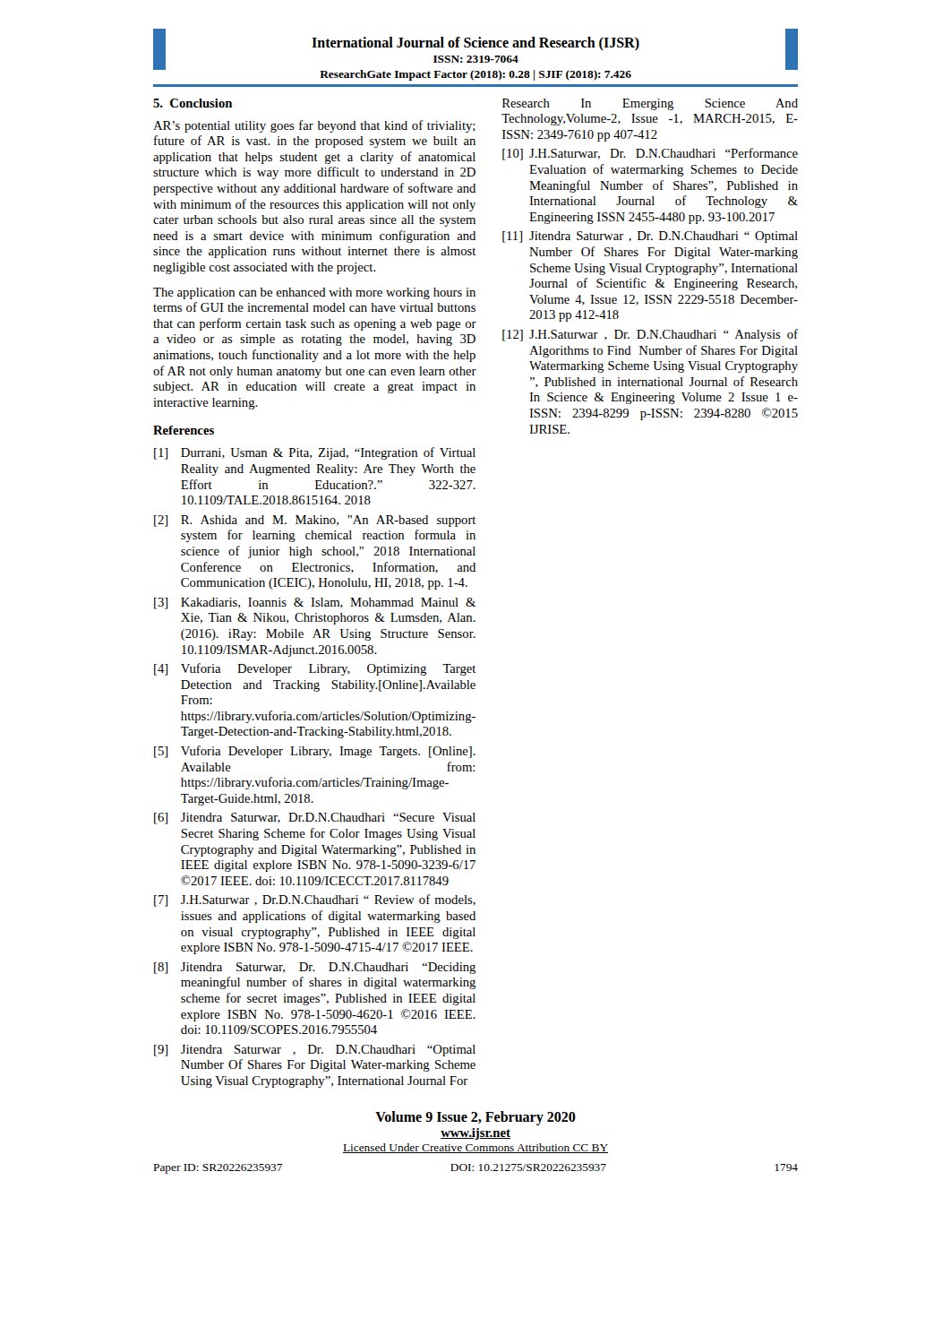International Journal of Science and Research (IJSR)
ISSN: 2319-7064
ResearchGate Impact Factor (2018): 0.28 | SJIF (2018): 7.426
5. Conclusion
AR’s potential utility goes far beyond that kind of triviality; future of AR is vast. in the proposed system we built an application that helps student get a clarity of anatomical structure which is way more difficult to understand in 2D perspective without any additional hardware of software and with minimum of the resources this application will not only cater urban schools but also rural areas since all the system need is a smart device with minimum configuration and since the application runs without internet there is almost negligible cost associated with the project.
The application can be enhanced with more working hours in terms of GUI the incremental model can have virtual buttons that can perform certain task such as opening a web page or a video or as simple as rotating the model, having 3D animations, touch functionality and a lot more with the help of AR not only human anatomy but one can even learn other subject. AR in education will create a great impact in interactive learning.
References
Durrani, Usman & Pita, Zijad, “Integration of Virtual Reality and Augmented Reality: Are They Worth the Effort in Education?.” 322-327. 10.1109/TALE.2018.8615164. 2018
R. Ashida and M. Makino, "An AR-based support system for learning chemical reaction formula in science of junior high school," 2018 International Conference on Electronics, Information, and Communication (ICEIC), Honolulu, HI, 2018, pp. 1-4.
Kakadiaris, Ioannis & Islam, Mohammad Mainul & Xie, Tian & Nikou, Christophoros & Lumsden, Alan. (2016). iRay: Mobile AR Using Structure Sensor. 10.1109/ISMAR-Adjunct.2016.0058.
Vuforia Developer Library, Optimizing Target Detection and Tracking Stability.[Online].Available From:
https://library.vuforia.com/articles/Solution/Optimizing-Target-Detection-and-Tracking-Stability.html,2018.
Vuforia Developer Library, Image Targets. [Online]. Available from: https://library.vuforia.com/articles/Training/Image-Target-Guide.html, 2018.
Jitendra Saturwar, Dr.D.N.Chaudhari “Secure Visual Secret Sharing Scheme for Color Images Using Visual Cryptography and Digital Watermarking”, Published in IEEE digital explore ISBN No. 978-1-5090-3239-6/17 ©2017 IEEE. doi: 10.1109/ICECCT.2017.8117849
J.H.Saturwar , Dr.D.N.Chaudhari “ Review of models, issues and applications of digital watermarking based on visual cryptography”, Published in IEEE digital explore ISBN No. 978-1-5090-4715-4/17 ©2017 IEEE.
Jitendra Saturwar, Dr. D.N.Chaudhari “Deciding meaningful number of shares in digital watermarking scheme for secret images”, Published in IEEE digital explore ISBN No. 978-1-5090-4620-1 ©2016 IEEE. doi: 10.1109/SCOPES.2016.7955504
Jitendra Saturwar , Dr. D.N.Chaudhari “Optimal Number Of Shares For Digital Water-marking Scheme Using Visual Cryptography”, International Journal For
Research In Emerging Science And Technology,Volume-2, Issue -1, MARCH-2015, E-ISSN: 2349-7610 pp 407-412
J.H.Saturwar, Dr. D.N.Chaudhari “Performance Evaluation of watermarking Schemes to Decide Meaningful Number of Shares”, Published in International Journal of Technology & Engineering ISSN 2455-4480 pp. 93-100.2017
Jitendra Saturwar , Dr. D.N.Chaudhari “ Optimal Number Of Shares For Digital Water-marking Scheme Using Visual Cryptography”, International Journal of Scientific & Engineering Research, Volume 4, Issue 12, ISSN 2229-5518 December-2013 pp 412-418
J.H.Saturwar , Dr. D.N.Chaudhari “ Analysis of Algorithms to Find Number of Shares For Digital Watermarking Scheme Using Visual Cryptography ”, Published in international Journal of Research In Science & Engineering Volume 2 Issue 1 e-ISSN: 2394-8299 p-ISSN: 2394-8280 ©2015 IJRISE.
Volume 9 Issue 2, February 2020
www.ijsr.net
Licensed Under Creative Commons Attribution CC BY
Paper ID: SR20226235937 DOI: 10.21275/SR20226235937 1794